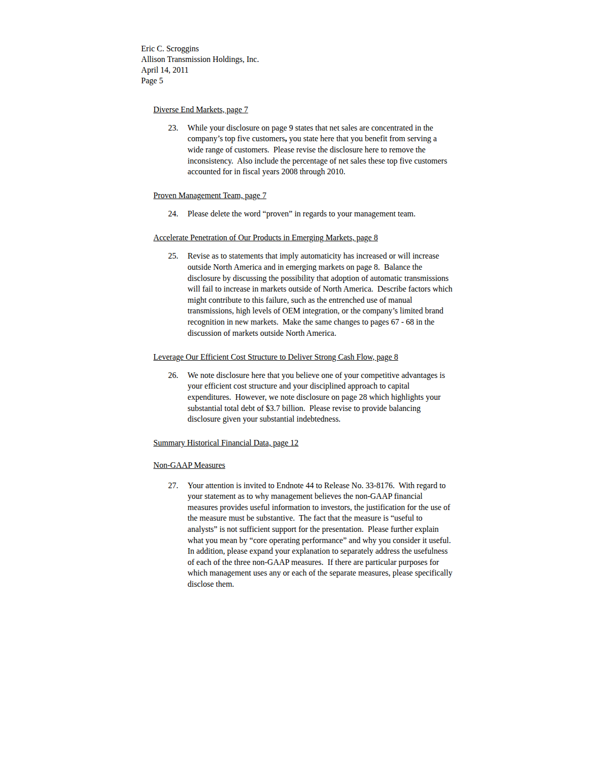Eric C. Scroggins
Allison Transmission Holdings, Inc.
April 14, 2011
Page 5
Diverse End Markets, page 7
23. While your disclosure on page 9 states that net sales are concentrated in the company’s top five customers, you state here that you benefit from serving a wide range of customers. Please revise the disclosure here to remove the inconsistency. Also include the percentage of net sales these top five customers accounted for in fiscal years 2008 through 2010.
Proven Management Team, page 7
24. Please delete the word “proven” in regards to your management team.
Accelerate Penetration of Our Products in Emerging Markets, page 8
25. Revise as to statements that imply automaticity has increased or will increase outside North America and in emerging markets on page 8. Balance the disclosure by discussing the possibility that adoption of automatic transmissions will fail to increase in markets outside of North America. Describe factors which might contribute to this failure, such as the entrenched use of manual transmissions, high levels of OEM integration, or the company’s limited brand recognition in new markets. Make the same changes to pages 67 - 68 in the discussion of markets outside North America.
Leverage Our Efficient Cost Structure to Deliver Strong Cash Flow, page 8
26. We note disclosure here that you believe one of your competitive advantages is your efficient cost structure and your disciplined approach to capital expenditures. However, we note disclosure on page 28 which highlights your substantial total debt of $3.7 billion. Please revise to provide balancing disclosure given your substantial indebtedness.
Summary Historical Financial Data, page 12
Non-GAAP Measures
27. Your attention is invited to Endnote 44 to Release No. 33-8176. With regard to your statement as to why management believes the non-GAAP financial measures provides useful information to investors, the justification for the use of the measure must be substantive. The fact that the measure is “useful to analysts” is not sufficient support for the presentation. Please further explain what you mean by “core operating performance” and why you consider it useful. In addition, please expand your explanation to separately address the usefulness of each of the three non-GAAP measures. If there are particular purposes for which management uses any or each of the separate measures, please specifically disclose them.